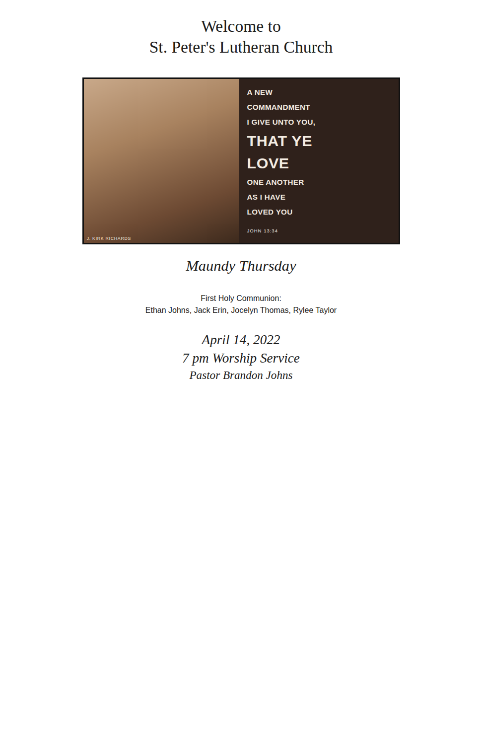Welcome to St. Peter's Lutheran Church
J. Kirk Richards
A NEW
COMMANDMENT
I GIVE UNTO YOU,
THAT YE
LOVE
ONE ANOTHER
AS I HAVE
LOVED YOU
JOHN 13:34
Maundy Thursday
First Holy Communion: Ethan Johns, Jack Erin, Jocelyn Thomas, Rylee Taylor
April 14, 2022 7 pm Worship Service Pastor Brandon Johns